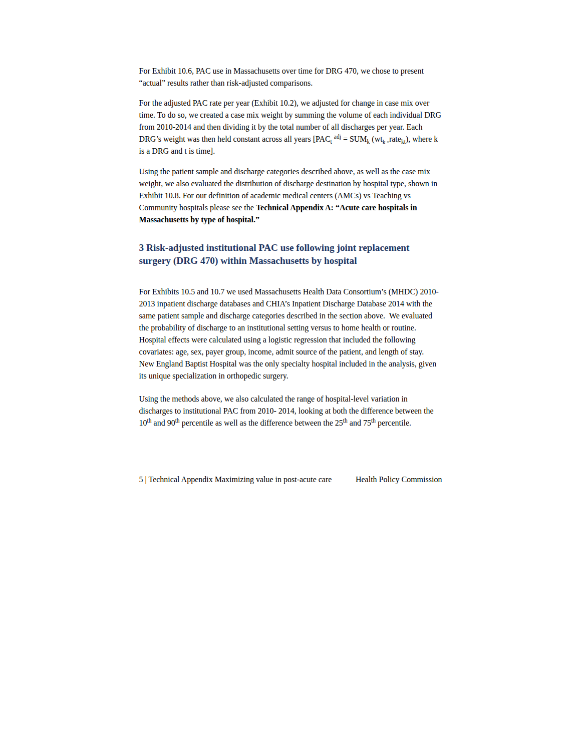For Exhibit 10.6, PAC use in Massachusetts over time for DRG 470, we chose to present “actual” results rather than risk-adjusted comparisons.
For the adjusted PAC rate per year (Exhibit 10.2), we adjusted for change in case mix over time. To do so, we created a case mix weight by summing the volume of each individual DRG from 2010-2014 and then dividing it by the total number of all discharges per year. Each DRG’s weight was then held constant across all years [PACt adj = SUMk (wtk *ratekt), where k is a DRG and t is time].
Using the patient sample and discharge categories described above, as well as the case mix weight, we also evaluated the distribution of discharge destination by hospital type, shown in Exhibit 10.8. For our definition of academic medical centers (AMCs) vs Teaching vs Community hospitals please see the Technical Appendix A: “Acute care hospitals in Massachusetts by type of hospital.”
3 Risk-adjusted institutional PAC use following joint replacement surgery (DRG 470) within Massachusetts by hospital
For Exhibits 10.5 and 10.7 we used Massachusetts Health Data Consortium’s (MHDC) 2010-2013 inpatient discharge databases and CHIA’s Inpatient Discharge Database 2014 with the same patient sample and discharge categories described in the section above. We evaluated the probability of discharge to an institutional setting versus to home health or routine. Hospital effects were calculated using a logistic regression that included the following covariates: age, sex, payer group, income, admit source of the patient, and length of stay. New England Baptist Hospital was the only specialty hospital included in the analysis, given its unique specialization in orthopedic surgery.
Using the methods above, we also calculated the range of hospital-level variation in discharges to institutional PAC from 2010- 2014, looking at both the difference between the 10th and 90th percentile as well as the difference between the 25th and 75th percentile.
5 | Technical Appendix Maximizing value in post-acute care
Health Policy Commission